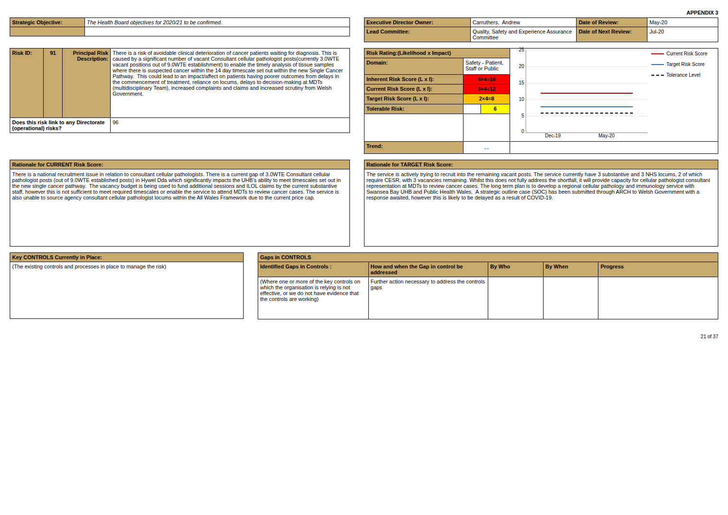APPENDIX 3
| / Strategic Objective: / The Health Board objectives for 2020/21 to be confirmed. / | | / Executive Director Owner: / Carruthers, Andrew / Date of Review: / May-20 / / Lead Committee: / Quality, Safety and Experience Assurance Committee / Date of Next Review: / Jul-20 / |
| / Risk ID: / 91 / Principal Risk Description: / There is a risk of avoidable clinical deterioration of cancer patients waiting for diagnosis. This is caused by a significant number of vacant Consultant cellular pathologist posts(currently 3.0WTE vacant positions out of 9.0WTE establishment) to enable the timely analysis of tissue samples where there is suspected cancer within the 14 day timescale set out within the new Single Cancer Pathway. This could lead to an impact/affect on patients having poorer outcomes from delays in the commencement of treatment, reliance on locums, delays to decision-making at MDTs (multidisciplinary Team), increased complaints and claims and increased scrutiny from Welsh Government. / / Does this risk link to any Directorate (operational) risks? / 96 / | | / Risk Rating:(Likelihood x Impact) / 25 20 15 10 5 0 Dec-19 May-20 Current Risk Score Target Risk Score Tolerance Level / / Domain: / Safety - Patient, Staff or Public / / Inherent Risk Score (L x I): / 4×4=16 / / Current Risk Score (L x I): / 3×4=12 / / Target Risk Score (L x I): / 2×4=8 / / Tolerable Risk: / / 6 / / Trend: / ↔ / / |
| / Rationale for CURRENT Risk Score: / / --- / / There is a national recruitment issue in relation to consultant cellular pathologists. There is a current gap of 3.0WTE Consultant cellular pathologist posts (out of 9.0WTE established posts) in Hywel Dda which significantly impacts the UHB's ability to meet timescales set out in the new single cancer pathway. The vacancy budget is being used to fund additional sessions and ILOL claims by the current substantive staff, however this is not sufficient to meet required timescales or enable the service to attend MDTs to review cancer cases. The service is also unable to source agency consultant cellular pathologist locums within the All Wales Framework due to the current price cap. / | | / Rationale for TARGET Risk Score: / / --- / / The service is actively trying to recruit into the remaining vacant posts. The service currently have 3 substantive and 3 NHS locums, 2 of which require CESR, with 3 vacancies remaining. Whilst this does not fully address the shortfall, it will provide capacity for cellular pathologist consultant representation at MDTs to review cancer cases. The long term plan is to develop a regional cellular pathology and immunology service with Swansea Bay UHB and Public Health Wales. A strategic outline case (SOC) has been submitted through ARCH to Welsh Government with a response awaited, however this is likely to be delayed as a result of COVID-19. / |
| / Key CONTROLS Currently in Place: / / --- / / (The existing controls and processes in place to manage the risk) / | | / Gaps in CONTROLS / / --- / / Identified Gaps in Controls : / How and when the Gap in control be addressed / By Who / By When / Progress / / (Where one or more of the key controls on which the organisation is relying is not effective, or we do not have evidence that the controls are working) / Further action necessary to address the controls gaps / / / / |
21 of 37